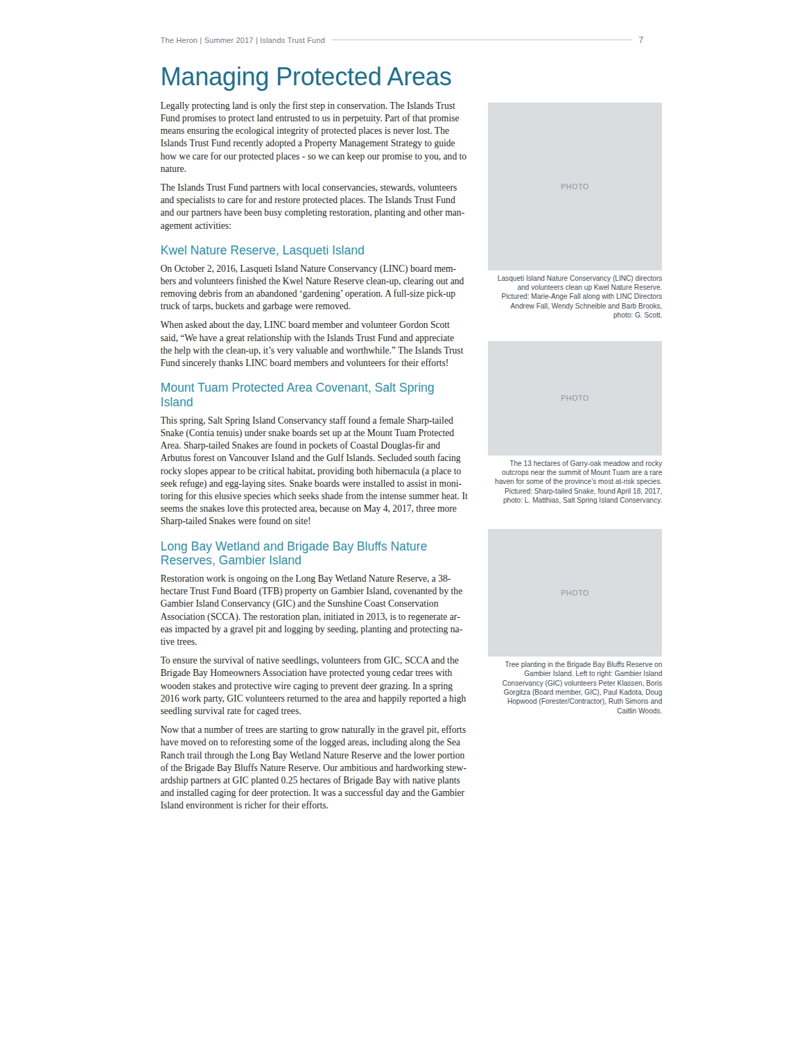The Heron | Summer 2017 | Islands Trust Fund 7
Managing Protected Areas
Legally protecting land is only the first step in conservation. The Islands Trust Fund promises to protect land entrusted to us in perpetuity. Part of that promise means ensuring the ecological integrity of protected places is never lost. The Islands Trust Fund recently adopted a Property Management Strategy to guide how we care for our protected places - so we can keep our promise to you, and to nature.
The Islands Trust Fund partners with local conservancies, stewards, volunteers and specialists to care for and restore protected places. The Islands Trust Fund and our partners have been busy completing restoration, planting and other management activities:
Kwel Nature Reserve, Lasqueti Island
On October 2, 2016, Lasqueti Island Nature Conservancy (LINC) board members and volunteers finished the Kwel Nature Reserve clean-up, clearing out and removing debris from an abandoned ‘gardening’ operation. A full-size pick-up truck of tarps, buckets and garbage were removed.
When asked about the day, LINC board member and volunteer Gordon Scott said, “We have a great relationship with the Islands Trust Fund and appreciate the help with the clean-up, it’s very valuable and worthwhile.” The Islands Trust Fund sincerely thanks LINC board members and volunteers for their efforts!
Mount Tuam Protected Area Covenant, Salt Spring Island
This spring, Salt Spring Island Conservancy staff found a female Sharp-tailed Snake (Contia tenuis) under snake boards set up at the Mount Tuam Protected Area. Sharp-tailed Snakes are found in pockets of Coastal Douglas-fir and Arbutus forest on Vancouver Island and the Gulf Islands. Secluded south facing rocky slopes appear to be critical habitat, providing both hibernacula (a place to seek refuge) and egg-laying sites. Snake boards were installed to assist in monitoring for this elusive species which seeks shade from the intense summer heat. It seems the snakes love this protected area, because on May 4, 2017, three more Sharp-tailed Snakes were found on site!
Long Bay Wetland and Brigade Bay Bluffs Nature Reserves, Gambier Island
Restoration work is ongoing on the Long Bay Wetland Nature Reserve, a 38-hectare Trust Fund Board (TFB) property on Gambier Island, covenanted by the Gambier Island Conservancy (GIC) and the Sunshine Coast Conservation Association (SCCA). The restoration plan, initiated in 2013, is to regenerate areas impacted by a gravel pit and logging by seeding, planting and protecting native trees.
To ensure the survival of native seedlings, volunteers from GIC, SCCA and the Brigade Bay Homeowners Association have protected young cedar trees with wooden stakes and protective wire caging to prevent deer grazing. In a spring 2016 work party, GIC volunteers returned to the area and happily reported a high seedling survival rate for caged trees.
Now that a number of trees are starting to grow naturally in the gravel pit, efforts have moved on to reforesting some of the logged areas, including along the Sea Ranch trail through the Long Bay Wetland Nature Reserve and the lower portion of the Brigade Bay Bluffs Nature Reserve. Our ambitious and hardworking stewardship partners at GIC planted 0.25 hectares of Brigade Bay with native plants and installed caging for deer protection. It was a successful day and the Gambier Island environment is richer for their efforts.
Photo
Lasqueti Island Nature Conservancy (LINC) directors and volunteers clean up Kwel Nature Reserve.
Pictured: Marie-Ange Fall along with LINC Directors Andrew Fall, Wendy Schneible and Barb Brooks,
photo: G. Scott.
Photo
The 13 hectares of Garry-oak meadow and rocky outcrops near the summit of Mount Tuam are a rare haven for some of the province’s most at-risk species.
Pictured: Sharp-tailed Snake, found April 18, 2017,
photo: L. Matthias, Salt Spring Island Conservancy.
Photo
Tree planting in the Brigade Bay Bluffs Reserve on Gambier Island. Left to right: Gambier Island Conservancy (GIC) volunteers Peter Klassen, Boris Gorgitza (Board member, GIC), Paul Kadota, Doug Hopwood (Forester/Contractor), Ruth Simons and Caitlin Woods.